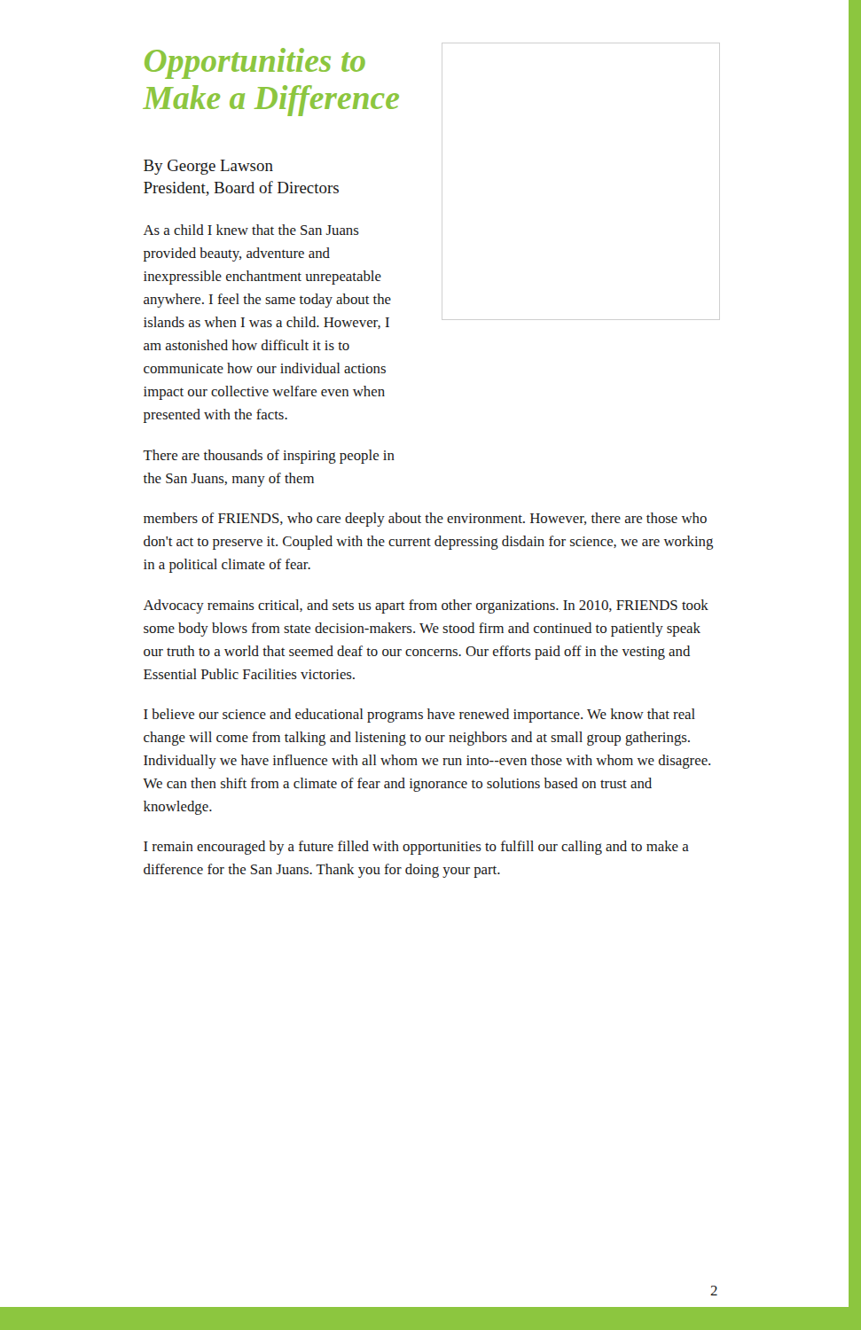Opportunities to Make a Difference
By George Lawson
President, Board of Directors
As a child I knew that the San Juans provided beauty, adventure and inexpressible enchantment unrepeatable anywhere. I feel the same today about the islands as when I was a child. However, I am astonished how difficult it is to communicate how our individual actions impact our collective welfare even when presented with the facts.
There are thousands of inspiring people in the San Juans, many of them
members of FRIENDS, who care deeply about the environment. However, there are those who don't act to preserve it. Coupled with the current depressing disdain for science, we are working in a political climate of fear.
Advocacy remains critical, and sets us apart from other organizations. In 2010, FRIENDS took some body blows from state decision-makers. We stood firm and continued to patiently speak our truth to a world that seemed deaf to our concerns. Our efforts paid off in the vesting and Essential Public Facilities victories.
I believe our science and educational programs have renewed importance. We know that real change will come from talking and listening to our neighbors and at small group gatherings. Individually we have influence with all whom we run into--even those with whom we disagree. We can then shift from a climate of fear and ignorance to solutions based on trust and knowledge.
I remain encouraged by a future filled with opportunities to fulfill our calling and to make a difference for the San Juans. Thank you for doing your part.
2